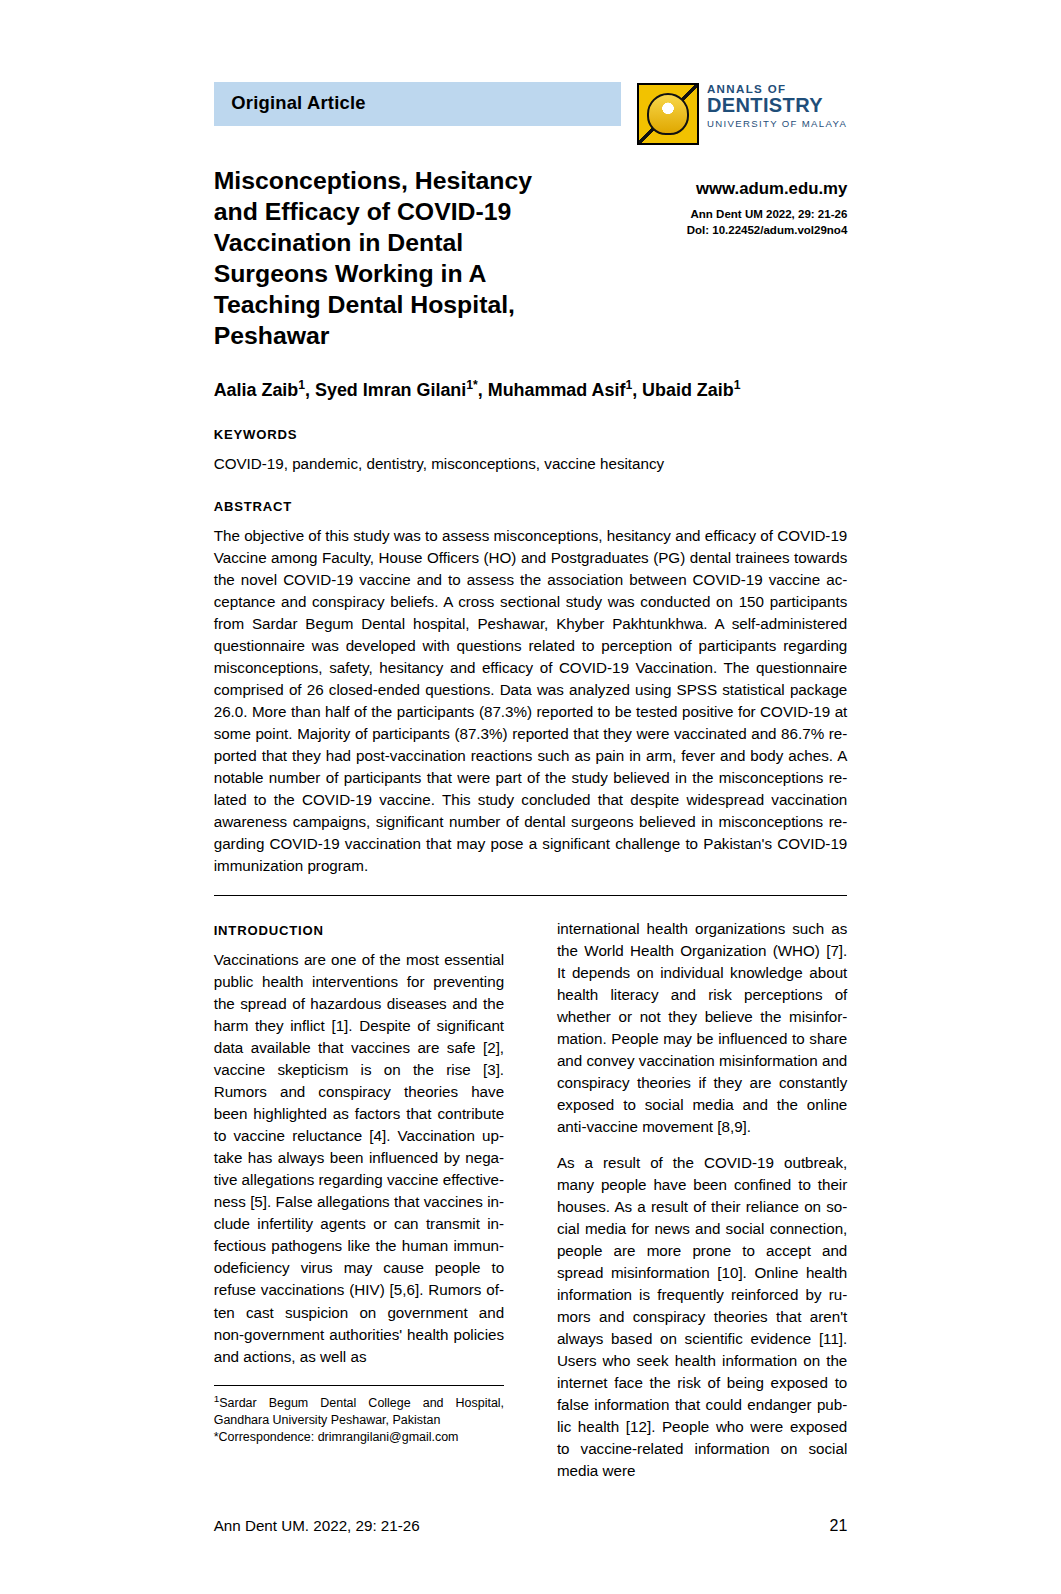Original Article
Annals of
Dentistry
University of Malaya
Misconceptions, Hesitancy and Efficacy of COVID-19 Vaccination in Dental Surgeons Working in A Teaching Dental Hospital, Peshawar
www.adum.edu.my
Ann Dent UM 2022, 29: 21-26
DoI: 10.22452/adum.vol29no4
Aalia Zaib1, Syed Imran Gilani1*, Muhammad Asif1, Ubaid Zaib1
Keywords
COVID-19, pandemic, dentistry, misconceptions, vaccine hesitancy
Abstract
The objective of this study was to assess misconceptions, hesitancy and efficacy of COVID-19 Vaccine among Faculty, House Officers (HO) and Postgraduates (PG) dental trainees towards the novel COVID-19 vaccine and to assess the association between COVID-19 vaccine acceptance and conspiracy beliefs. A cross sectional study was conducted on 150 participants from Sardar Begum Dental hospital, Peshawar, Khyber Pakhtunkhwa. A self-administered questionnaire was developed with questions related to perception of participants regarding misconceptions, safety, hesitancy and efficacy of COVID-19 Vaccination. The questionnaire comprised of 26 closed-ended questions. Data was analyzed using SPSS statistical package 26.0. More than half of the participants (87.3%) reported to be tested positive for COVID-19 at some point. Majority of participants (87.3%) reported that they were vaccinated and 86.7% reported that they had post-vaccination reactions such as pain in arm, fever and body aches. A notable number of participants that were part of the study believed in the misconceptions related to the COVID-19 vaccine. This study concluded that despite widespread vaccination awareness campaigns, significant number of dental surgeons believed in misconceptions regarding COVID-19 vaccination that may pose a significant challenge to Pakistan's COVID-19 immunization program.
Introduction
Vaccinations are one of the most essential public health interventions for preventing the spread of hazardous diseases and the harm they inflict [1]. Despite of significant data available that vaccines are safe [2], vaccine skepticism is on the rise [3]. Rumors and conspiracy theories have been highlighted as factors that contribute to vaccine reluctance [4]. Vaccination uptake has always been influenced by negative allegations regarding vaccine effectiveness [5]. False allegations that vaccines include infertility agents or can transmit infectious pathogens like the human immunodeficiency virus may cause people to refuse vaccinations (HIV) [5,6]. Rumors often cast suspicion on government and non-government authorities' health policies and actions, as well as
1Sardar Begum Dental College and Hospital, Gandhara University Peshawar, Pakistan
*Correspondence: drimrangilani@gmail.com
international health organizations such as the World Health Organization (WHO) [7]. It depends on individual knowledge about health literacy and risk perceptions of whether or not they believe the misinformation. People may be influenced to share and convey vaccination misinformation and conspiracy theories if they are constantly exposed to social media and the online anti-vaccine movement [8,9].
As a result of the COVID-19 outbreak, many people have been confined to their houses. As a result of their reliance on social media for news and social connection, people are more prone to accept and spread misinformation [10]. Online health information is frequently reinforced by rumors and conspiracy theories that aren't always based on scientific evidence [11]. Users who seek health information on the internet face the risk of being exposed to false information that could endanger public health [12]. People who were exposed to vaccine-related information on social media were
Ann Dent UM. 2022, 29: 21-26
21